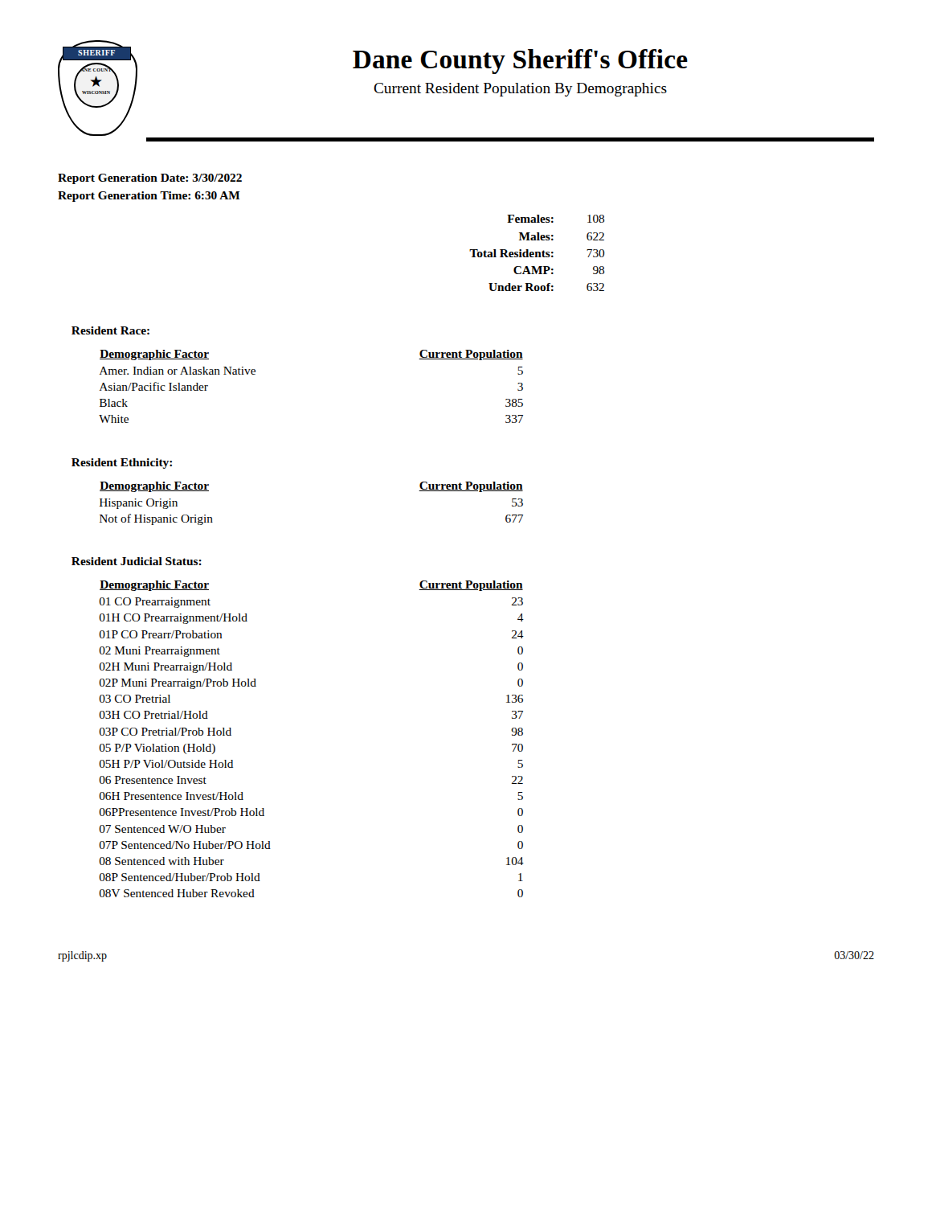SHERIFF
DANE COUNTY ★ WISCONSIN
Dane County Sheriff's Office
Current Resident Population By Demographics
Report Generation Date: 3/30/2022
Report Generation Time: 6:30 AM
| Females: | 108 |
| Males: | 622 |
| Total Residents: | 730 |
| CAMP: | 98 |
| Under Roof: | 632 |
Resident Race:
| Demographic Factor | Current Population |
| --- | --- |
| Amer. Indian or Alaskan Native | 5 |
| Asian/Pacific Islander | 3 |
| Black | 385 |
| White | 337 |
Resident Ethnicity:
| Demographic Factor | Current Population |
| --- | --- |
| Hispanic Origin | 53 |
| Not of Hispanic Origin | 677 |
Resident Judicial Status:
| Demographic Factor | Current Population |
| --- | --- |
| 01 CO Prearraignment | 23 |
| 01H CO Prearraignment/Hold | 4 |
| 01P CO Prearr/Probation | 24 |
| 02 Muni Prearraignment | 0 |
| 02H Muni Prearraign/Hold | 0 |
| 02P Muni Prearraign/Prob Hold | 0 |
| 03 CO Pretrial | 136 |
| 03H CO Pretrial/Hold | 37 |
| 03P CO Pretrial/Prob Hold | 98 |
| 05 P/P Violation (Hold) | 70 |
| 05H P/P Viol/Outside Hold | 5 |
| 06 Presentence Invest | 22 |
| 06H Presentence Invest/Hold | 5 |
| 06PPresentence Invest/Prob Hold | 0 |
| 07 Sentenced W/O Huber | 0 |
| 07P Sentenced/No Huber/PO Hold | 0 |
| 08 Sentenced with Huber | 104 |
| 08P Sentenced/Huber/Prob Hold | 1 |
| 08V Sentenced Huber Revoked | 0 |
rpjlcdip.xp 03/30/22